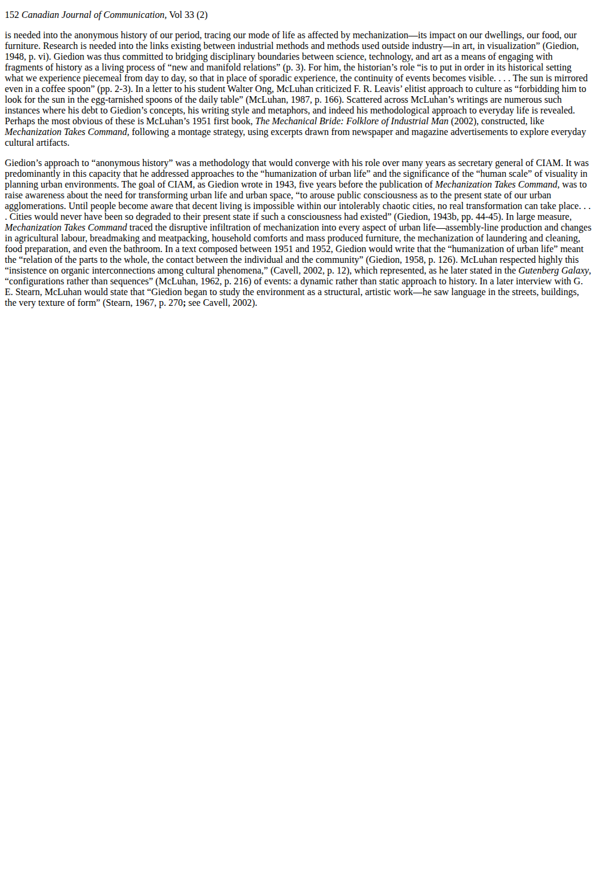152 Canadian Journal of Communication, Vol 33 (2)
is needed into the anonymous history of our period, tracing our mode of life as affected by mechanization—its impact on our dwellings, our food, our furniture. Research is needed into the links existing between industrial methods and methods used outside industry—in art, in visualization” (Giedion, 1948, p. vi). Giedion was thus committed to bridging disciplinary boundaries between science, technology, and art as a means of engaging with fragments of history as a living process of “new and manifold relations” (p. 3). For him, the historian’s role “is to put in order in its historical setting what we experience piecemeal from day to day, so that in place of sporadic experience, the continuity of events becomes visible. . . . The sun is mirrored even in a coffee spoon” (pp. 2-3). In a letter to his student Walter Ong, McLuhan criticized F. R. Leavis’ elitist approach to culture as “forbidding him to look for the sun in the egg-tarnished spoons of the daily table” (McLuhan, 1987, p. 166). Scattered across McLuhan’s writings are numerous such instances where his debt to Giedion’s concepts, his writing style and metaphors, and indeed his methodological approach to everyday life is revealed. Perhaps the most obvious of these is McLuhan’s 1951 first book, The Mechanical Bride: Folklore of Industrial Man (2002), constructed, like Mechanization Takes Command, following a montage strategy, using excerpts drawn from newspaper and magazine advertisements to explore everyday cultural artifacts.
Giedion’s approach to “anonymous history” was a methodology that would converge with his role over many years as secretary general of CIAM. It was predominantly in this capacity that he addressed approaches to the “humanization of urban life” and the significance of the “human scale” of visuality in planning urban environments. The goal of CIAM, as Giedion wrote in 1943, five years before the publication of Mechanization Takes Command, was to raise awareness about the need for transforming urban life and urban space, “to arouse public consciousness as to the present state of our urban agglomerations. Until people become aware that decent living is impossible within our intolerably chaotic cities, no real transformation can take place. . . . Cities would never have been so degraded to their present state if such a consciousness had existed” (Giedion, 1943b, pp. 44-45). In large measure, Mechanization Takes Command traced the disruptive infiltration of mechanization into every aspect of urban life—assembly-line production and changes in agricultural labour, breadmaking and meatpacking, household comforts and mass produced furniture, the mechanization of laundering and cleaning, food preparation, and even the bathroom. In a text composed between 1951 and 1952, Giedion would write that the “humanization of urban life” meant the “relation of the parts to the whole, the contact between the individual and the community” (Giedion, 1958, p. 126). McLuhan respected highly this “insistence on organic interconnections among cultural phenomena,” (Cavell, 2002, p. 12), which represented, as he later stated in the Gutenberg Galaxy, “configurations rather than sequences” (McLuhan, 1962, p. 216) of events: a dynamic rather than static approach to history. In a later interview with G. E. Stearn, McLuhan would state that “Giedion began to study the environment as a structural, artistic work—he saw language in the streets, buildings, the very texture of form” (Stearn, 1967, p. 270; see Cavell, 2002).